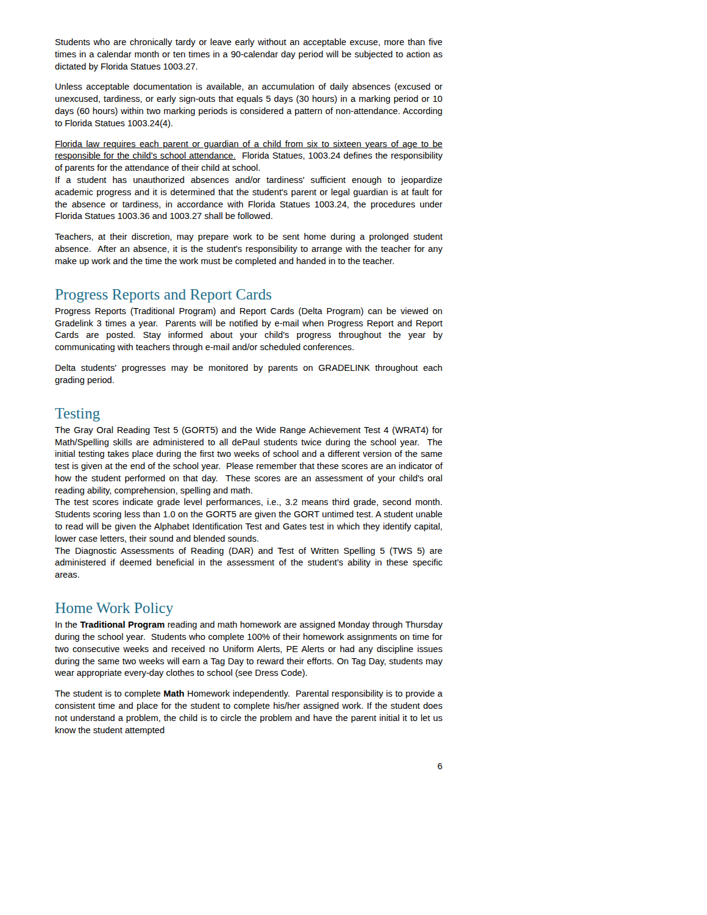Students who are chronically tardy or leave early without an acceptable excuse, more than five times in a calendar month or ten times in a 90-calendar day period will be subjected to action as dictated by Florida Statues 1003.27.
Unless acceptable documentation is available, an accumulation of daily absences (excused or unexcused, tardiness, or early sign-outs that equals 5 days (30 hours) in a marking period or 10 days (60 hours) within two marking periods is considered a pattern of non-attendance. According to Florida Statues 1003.24(4).
Florida law requires each parent or guardian of a child from six to sixteen years of age to be responsible for the child's school attendance. Florida Statues, 1003.24 defines the responsibility of parents for the attendance of their child at school.
If a student has unauthorized absences and/or tardiness' sufficient enough to jeopardize academic progress and it is determined that the student's parent or legal guardian is at fault for the absence or tardiness, in accordance with Florida Statues 1003.24, the procedures under Florida Statues 1003.36 and 1003.27 shall be followed.
Teachers, at their discretion, may prepare work to be sent home during a prolonged student absence. After an absence, it is the student's responsibility to arrange with the teacher for any make up work and the time the work must be completed and handed in to the teacher.
Progress Reports and Report Cards
Progress Reports (Traditional Program) and Report Cards (Delta Program) can be viewed on Gradelink 3 times a year. Parents will be notified by e-mail when Progress Report and Report Cards are posted. Stay informed about your child's progress throughout the year by communicating with teachers through e-mail and/or scheduled conferences.
Delta students' progresses may be monitored by parents on GRADELINK throughout each grading period.
Testing
The Gray Oral Reading Test 5 (GORT5) and the Wide Range Achievement Test 4 (WRAT4) for Math/Spelling skills are administered to all dePaul students twice during the school year. The initial testing takes place during the first two weeks of school and a different version of the same test is given at the end of the school year. Please remember that these scores are an indicator of how the student performed on that day. These scores are an assessment of your child's oral reading ability, comprehension, spelling and math.
The test scores indicate grade level performances, i.e., 3.2 means third grade, second month. Students scoring less than 1.0 on the GORT5 are given the GORT untimed test. A student unable to read will be given the Alphabet Identification Test and Gates test in which they identify capital, lower case letters, their sound and blended sounds.
The Diagnostic Assessments of Reading (DAR) and Test of Written Spelling 5 (TWS 5) are administered if deemed beneficial in the assessment of the student's ability in these specific areas.
Home Work Policy
In the Traditional Program reading and math homework are assigned Monday through Thursday during the school year. Students who complete 100% of their homework assignments on time for two consecutive weeks and received no Uniform Alerts, PE Alerts or had any discipline issues during the same two weeks will earn a Tag Day to reward their efforts. On Tag Day, students may wear appropriate every-day clothes to school (see Dress Code).
The student is to complete Math Homework independently. Parental responsibility is to provide a consistent time and place for the student to complete his/her assigned work. If the student does not understand a problem, the child is to circle the problem and have the parent initial it to let us know the student attempted
6